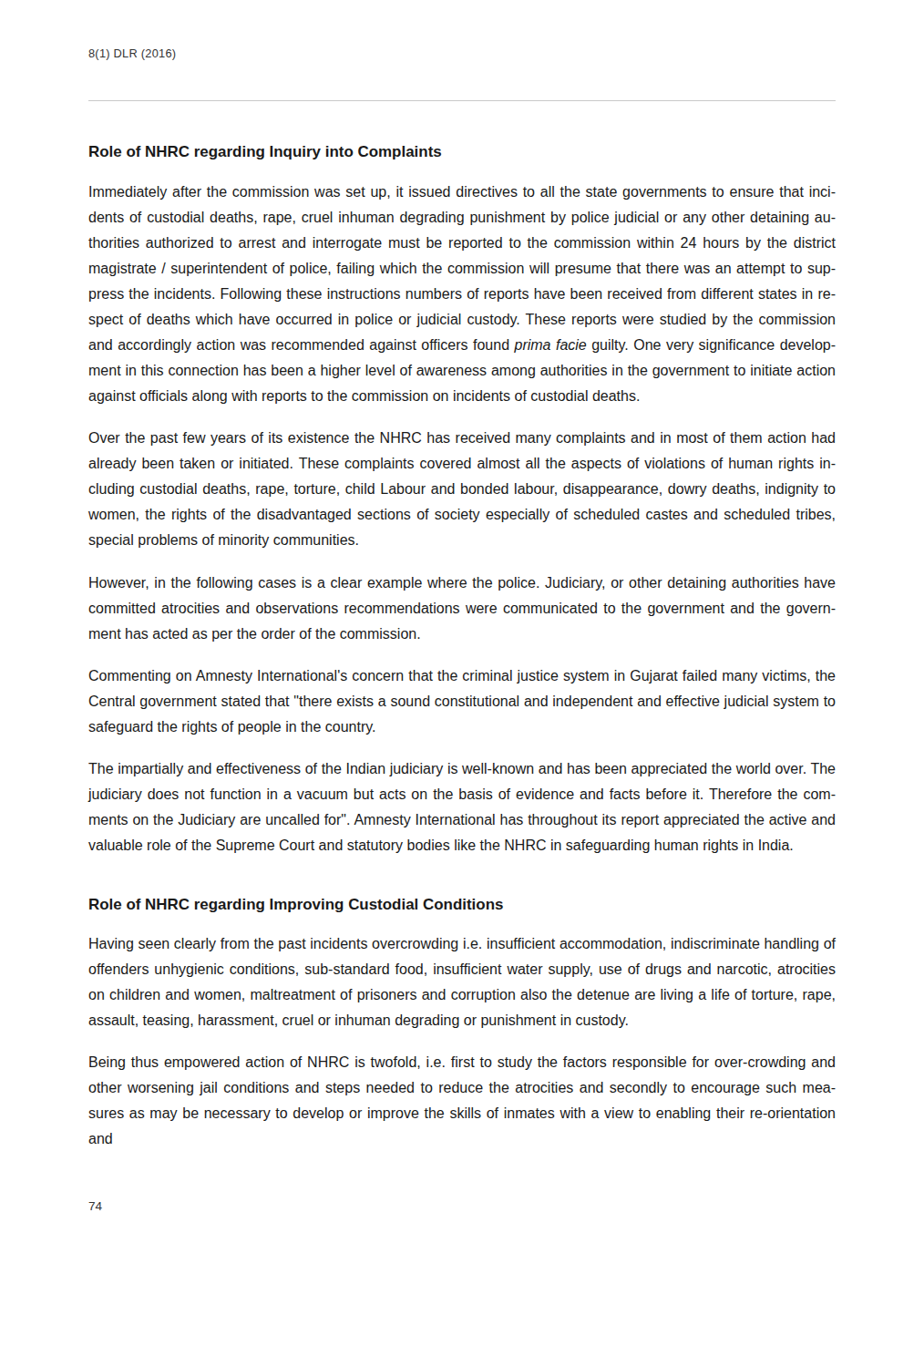8(1) DLR (2016)
Role of NHRC regarding Inquiry into Complaints
Immediately after the commission was set up, it issued directives to all the state governments to ensure that incidents of custodial deaths, rape, cruel inhuman degrading punishment by police judicial or any other detaining authorities authorized to arrest and interrogate must be reported to the commission within 24 hours by the district magistrate / superintendent of police, failing which the commission will presume that there was an attempt to suppress the incidents. Following these instructions numbers of reports have been received from different states in respect of deaths which have occurred in police or judicial custody. These reports were studied by the commission and accordingly action was recommended against officers found prima facie guilty. One very significance development in this connection has been a higher level of awareness among authorities in the government to initiate action against officials along with reports to the commission on incidents of custodial deaths.
Over the past few years of its existence the NHRC has received many complaints and in most of them action had already been taken or initiated. These complaints covered almost all the aspects of violations of human rights including custodial deaths, rape, torture, child Labour and bonded labour, disappearance, dowry deaths, indignity to women, the rights of the disadvantaged sections of society especially of scheduled castes and scheduled tribes, special problems of minority communities.
However, in the following cases is a clear example where the police. Judiciary, or other detaining authorities have committed atrocities and observations recommendations were communicated to the government and the government has acted as per the order of the commission.
Commenting on Amnesty International's concern that the criminal justice system in Gujarat failed many victims, the Central government stated that "there exists a sound constitutional and independent and effective judicial system to safeguard the rights of people in the country.
The impartially and effectiveness of the Indian judiciary is well-known and has been appreciated the world over. The judiciary does not function in a vacuum but acts on the basis of evidence and facts before it. Therefore the comments on the Judiciary are uncalled for". Amnesty International has throughout its report appreciated the active and valuable role of the Supreme Court and statutory bodies like the NHRC in safeguarding human rights in India.
Role of NHRC regarding Improving Custodial Conditions
Having seen clearly from the past incidents overcrowding i.e. insufficient accommodation, indiscriminate handling of offenders unhygienic conditions, sub-standard food, insufficient water supply, use of drugs and narcotic, atrocities on children and women, maltreatment of prisoners and corruption also the detenue are living a life of torture, rape, assault, teasing, harassment, cruel or inhuman degrading or punishment in custody.
Being thus empowered action of NHRC is twofold, i.e. first to study the factors responsible for over-crowding and other worsening jail conditions and steps needed to reduce the atrocities and secondly to encourage such measures as may be necessary to develop or improve the skills of inmates with a view to enabling their re-orientation and
74